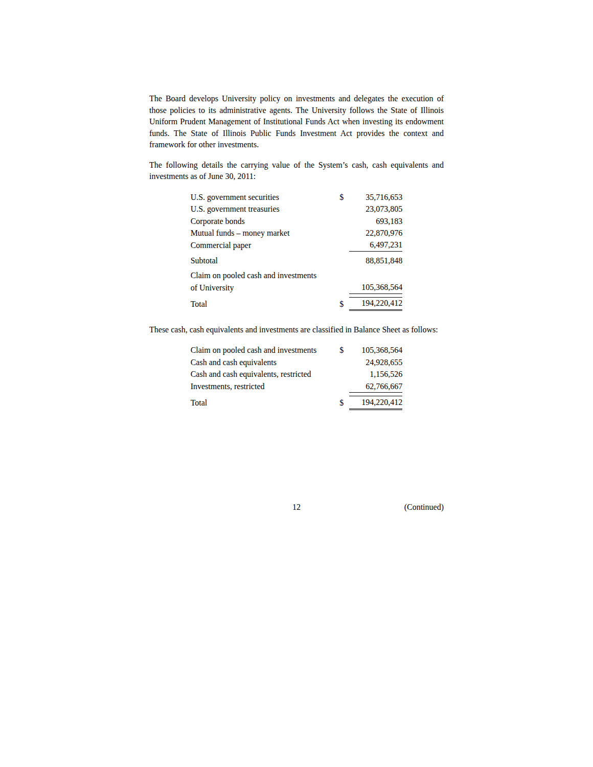The Board develops University policy on investments and delegates the execution of those policies to its administrative agents. The University follows the State of Illinois Uniform Prudent Management of Institutional Funds Act when investing its endowment funds. The State of Illinois Public Funds Investment Act provides the context and framework for other investments.
The following details the carrying value of the System’s cash, cash equivalents and investments as of June 30, 2011:
| U.S. government securities | $ | 35,716,653 |
| U.S. government treasuries | | 23,073,805 |
| Corporate bonds | | 693,183 |
| Mutual funds – money market | | 22,870,976 |
| Commercial paper | | 6,497,231 |
| Subtotal | | 88,851,848 |
| Claim on pooled cash and investments | | |
| of University | | 105,368,564 |
| Total | $ | 194,220,412 |
These cash, cash equivalents and investments are classified in Balance Sheet as follows:
| Claim on pooled cash and investments | $ | 105,368,564 |
| Cash and cash equivalents | | 24,928,655 |
| Cash and cash equivalents, restricted | | 1,156,526 |
| Investments, restricted | | 62,766,667 |
| Total | $ | 194,220,412 |
12 (Continued)